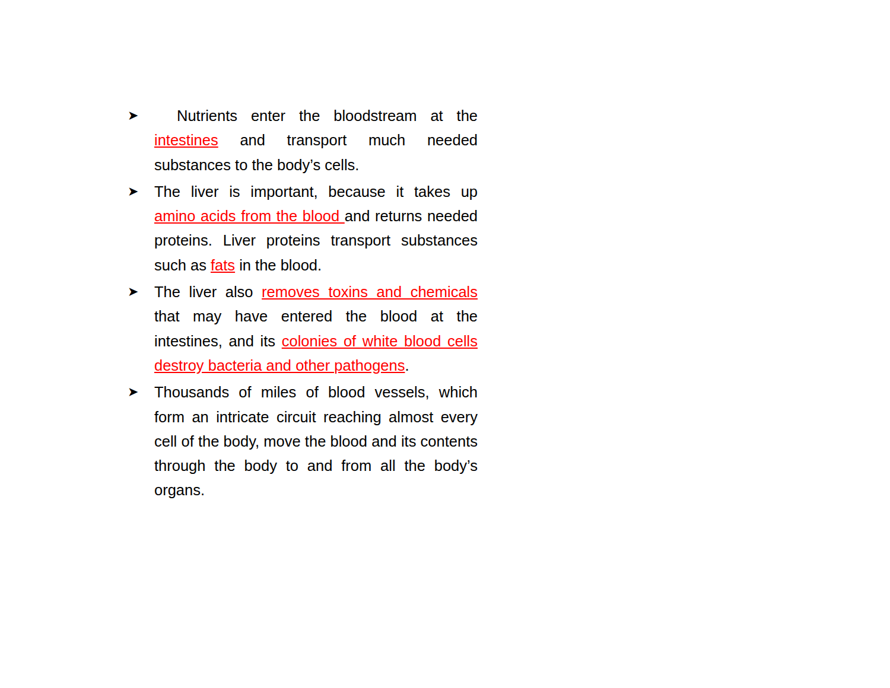Nutrients enter the bloodstream at the intestines and transport much needed substances to the body’s cells.
The liver is important, because it takes up amino acids from the blood and returns needed proteins. Liver proteins transport substances such as fats in the blood.
The liver also removes toxins and chemicals that may have entered the blood at the intestines, and its colonies of white blood cells destroy bacteria and other pathogens.
Thousands of miles of blood vessels, which form an intricate circuit reaching almost every cell of the body, move the blood and its contents through the body to and from all the body’s organs.